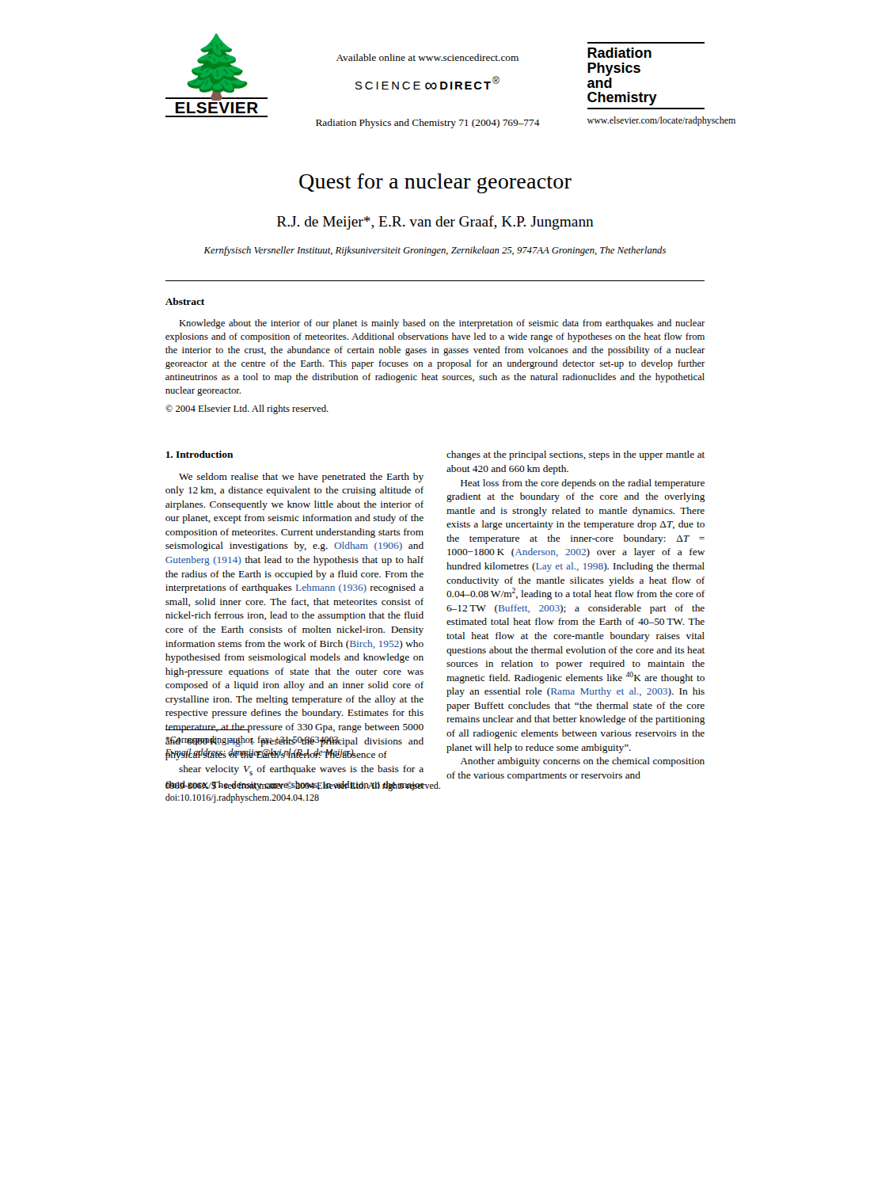🌲
ELSEVIER
Available online at www.sciencedirect.com
SCIENCE∞DIRECT®
Radiation Physics and Chemistry 71 (2004) 769–774
Radiation Physics and Chemistry
www.elsevier.com/locate/radphyschem
Quest for a nuclear georeactor
R.J. de Meijer*, E.R. van der Graaf, K.P. Jungmann
Kernfysisch Versneller Instituut, Rijksuniversiteit Groningen, Zernikelaan 25, 9747AA Groningen, The Netherlands
Abstract
Knowledge about the interior of our planet is mainly based on the interpretation of seismic data from earthquakes and nuclear explosions and of composition of meteorites. Additional observations have led to a wide range of hypotheses on the heat flow from the interior to the crust, the abundance of certain noble gases in gasses vented from volcanoes and the possibility of a nuclear georeactor at the centre of the Earth. This paper focuses on a proposal for an underground detector set-up to develop further antineutrinos as a tool to map the distribution of radiogenic heat sources, such as the natural radionuclides and the hypothetical nuclear georeactor.
© 2004 Elsevier Ltd. All rights reserved.
1. Introduction
We seldom realise that we have penetrated the Earth by only 12 km, a distance equivalent to the cruising altitude of airplanes. Consequently we know little about the interior of our planet, except from seismic information and study of the composition of meteorites. Current understanding starts from seismological investigations by, e.g. Oldham (1906) and Gutenberg (1914) that lead to the hypothesis that up to half the radius of the Earth is occupied by a fluid core. From the interpretations of earthquakes Lehmann (1936) recognised a small, solid inner core. The fact, that meteorites consist of nickel-rich ferrous iron, lead to the assumption that the fluid core of the Earth consists of molten nickel-iron. Density information stems from the work of Birch (Birch, 1952) who hypothesised from seismological models and knowledge on high-pressure equations of state that the outer core was composed of a liquid iron alloy and an inner solid core of crystalline iron. The melting temperature of the alloy at the respective pressure defines the boundary. Estimates for this temperature, at the pressure of 330 Gpa, range between 5000 and 6000 K. Fig. 1 presents the principal divisions and physical states of the Earth's interior. The absence of
shear velocity Vs of earthquake waves is the basis for a fluid core. The density curve shows, in addition to the major changes at the principal sections, steps in the upper mantle at about 420 and 660 km depth.
Heat loss from the core depends on the radial temperature gradient at the boundary of the core and the overlying mantle and is strongly related to mantle dynamics. There exists a large uncertainty in the temperature drop ΔT, due to the temperature at the inner-core boundary: ΔT = 1000−1800 K (Anderson, 2002) over a layer of a few hundred kilometres (Lay et al., 1998). Including the thermal conductivity of the mantle silicates yields a heat flow of 0.04–0.08 W/m2, leading to a total heat flow from the core of 6–12 TW (Buffett, 2003); a considerable part of the estimated total heat flow from the Earth of 40–50 TW. The total heat flow at the core-mantle boundary raises vital questions about the thermal evolution of the core and its heat sources in relation to power required to maintain the magnetic field. Radiogenic elements like 40K are thought to play an essential role (Rama Murthy et al., 2003). In his paper Buffett concludes that “the thermal state of the core remains unclear and that better knowledge of the partitioning of all radiogenic elements between various reservoirs in the planet will help to reduce some ambiguity”.
Another ambiguity concerns on the chemical composition of the various compartments or reservoirs and
*Corresponding author. fax: +31-50-3634003.
E-mail address: demeijer@kvi.nl (R.J. de Meijer).
0969-806X/$ - see front matter © 2004 Elsevier Ltd. All rights reserved.
doi:10.1016/j.radphyschem.2004.04.128